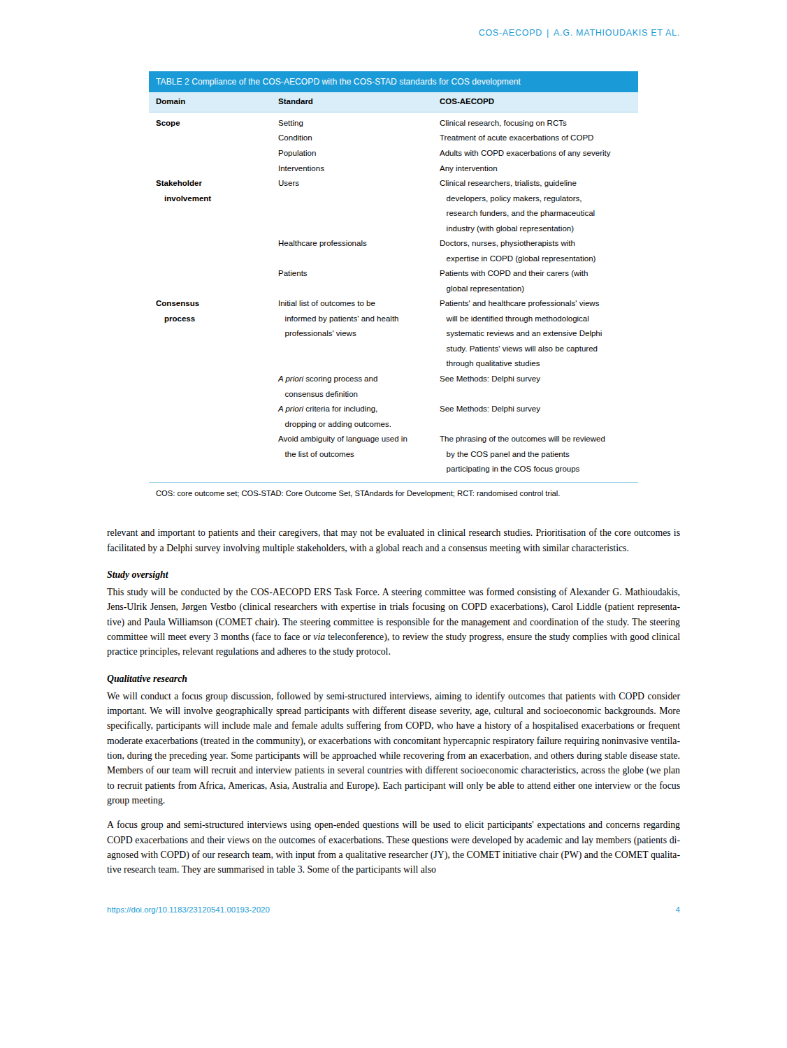COS-AECOPD|A.G. MATHIOUDAKIS ET AL.
TABLE 2 Compliance of the COS-AECOPD with the COS-STAD standards for COS development
| Domain | Standard | COS-AECOPD |
| --- | --- | --- |
| Scope | Setting | Clinical research, focusing on RCTs |
| | Condition | Treatment of acute exacerbations of COPD |
| | Population | Adults with COPD exacerbations of any severity |
| | Interventions | Any intervention |
| Stakeholder | Users | Clinical researchers, trialists, guideline |
| involvement | | developers, policy makers, regulators, |
| | | research funders, and the pharmaceutical |
| | | industry (with global representation) |
| | Healthcare professionals | Doctors, nurses, physiotherapists with |
| | | expertise in COPD (global representation) |
| | Patients | Patients with COPD and their carers (with |
| | | global representation) |
| Consensus | Initial list of outcomes to be | Patients' and healthcare professionals' views |
| process | informed by patients' and health | will be identified through methodological |
| | professionals' views | systematic reviews and an extensive Delphi |
| | | study. Patients' views will also be captured |
| | | through qualitative studies |
| | A priori scoring process and | See Methods: Delphi survey |
| | consensus definition | |
| | A priori criteria for including, | See Methods: Delphi survey |
| | dropping or adding outcomes. | |
| | Avoid ambiguity of language used in | The phrasing of the outcomes will be reviewed |
| | the list of outcomes | by the COS panel and the patients |
| | | participating in the COS focus groups |
| COS: core outcome set; COS-STAD: Core Outcome Set, STAndards for Development; RCT: randomised control trial. |
relevant and important to patients and their caregivers, that may not be evaluated in clinical research studies. Prioritisation of the core outcomes is facilitated by a Delphi survey involving multiple stakeholders, with a global reach and a consensus meeting with similar characteristics.
Study oversight
This study will be conducted by the COS-AECOPD ERS Task Force. A steering committee was formed consisting of Alexander G. Mathioudakis, Jens-Ulrik Jensen, Jørgen Vestbo (clinical researchers with expertise in trials focusing on COPD exacerbations), Carol Liddle (patient representative) and Paula Williamson (COMET chair). The steering committee is responsible for the management and coordination of the study. The steering committee will meet every 3 months (face to face or via teleconference), to review the study progress, ensure the study complies with good clinical practice principles, relevant regulations and adheres to the study protocol.
Qualitative research
We will conduct a focus group discussion, followed by semi-structured interviews, aiming to identify outcomes that patients with COPD consider important. We will involve geographically spread participants with different disease severity, age, cultural and socioeconomic backgrounds. More specifically, participants will include male and female adults suffering from COPD, who have a history of a hospitalised exacerbations or frequent moderate exacerbations (treated in the community), or exacerbations with concomitant hypercapnic respiratory failure requiring noninvasive ventilation, during the preceding year. Some participants will be approached while recovering from an exacerbation, and others during stable disease state. Members of our team will recruit and interview patients in several countries with different socioeconomic characteristics, across the globe (we plan to recruit patients from Africa, Americas, Asia, Australia and Europe). Each participant will only be able to attend either one interview or the focus group meeting.
A focus group and semi-structured interviews using open-ended questions will be used to elicit participants' expectations and concerns regarding COPD exacerbations and their views on the outcomes of exacerbations. These questions were developed by academic and lay members (patients diagnosed with COPD) of our research team, with input from a qualitative researcher (JY), the COMET initiative chair (PW) and the COMET qualitative research team. They are summarised in table 3. Some of the participants will also
https://doi.org/10.1183/23120541.00193-2020 4